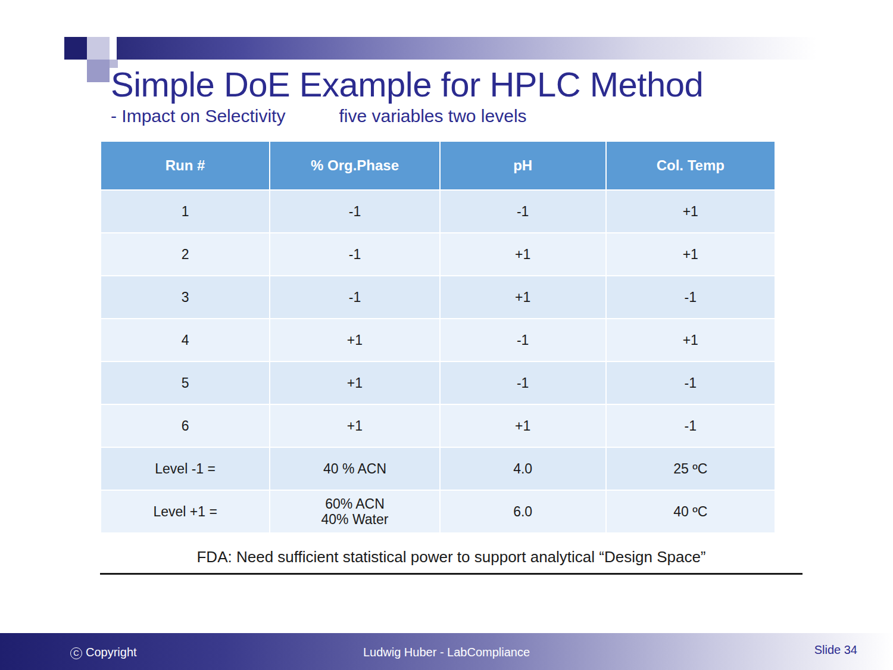Simple DoE Example for HPLC Method
- Impact on Selectivity five variables two levels
| Run # | % Org.Phase | pH | Col. Temp |
| --- | --- | --- | --- |
| 1 | -1 | -1 | +1 |
| 2 | -1 | +1 | +1 |
| 3 | -1 | +1 | -1 |
| 4 | +1 | -1 | +1 |
| 5 | +1 | -1 | -1 |
| 6 | +1 | +1 | -1 |
| Level -1 = | 40 % ACN | 4.0 | 25 ºC |
| Level +1 = | 60% ACN 40% Water | 6.0 | 40 ºC |
FDA: Need sufficient statistical power to support analytical “Design Space”
CCopyright
Ludwig Huber - LabCompliance
Slide 34